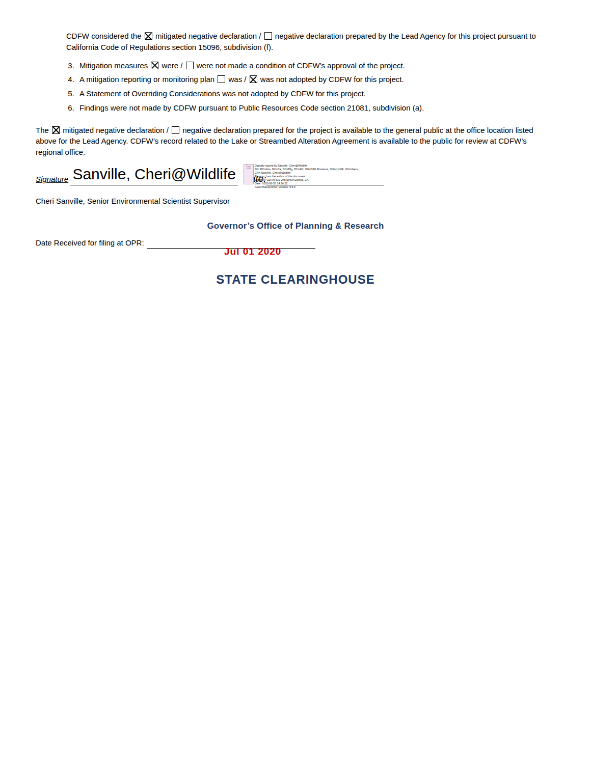CDFW considered the mitigated negative declaration / negative declaration prepared by the Lead Agency for this project pursuant to California Code of Regulations section 15096, subdivision (f).
Mitigation measures were / were not made a condition of CDFW’s approval of the project.
A mitigation reporting or monitoring plan was / was not adopted by CDFW for this project.
A Statement of Overriding Considerations was not adopted by CDFW for this project.
Findings were not made by CDFW pursuant to Public Resources Code section 21081, subdivision (a).
The mitigated negative declaration / negative declaration prepared for the project is available to the general public at the office location listed above for the Lead Agency. CDFW’s record related to the Lake or Streambed Alteration Agreement is available to the public for review at CDFW’s regional office.
Signature Sanville, Cheri@Wildlife Foxit
PDF Digitally signed by Sanville, Cheri@Wildlife
DN: DC=Gov, DC=Ca, DC=Dfg, DC=AD, OU=DFG Divisions, OU=(1) NR, OU=Users, CN="Sanville, Cheri@Wildlife"
Reason: I am the author of this document
Location: CDFW 619 2nd Street Eureka, CA
Date: 2020-06-30 14:26:22
Foxit PhantomPDF Version: 9.6.0 Date:
Cheri Sanville, Senior Environmental Scientist Supervisor
Governor’s Office of Planning & Research
Date Received for filing at OPR: Jul 01 2020
STATE CLEARINGHOUSE